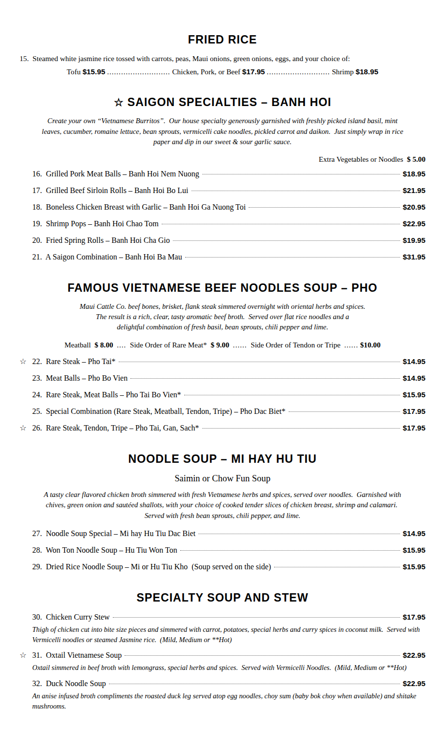FRIED RICE
15. Steamed white jasmine rice tossed with carrots, peas, Maui onions, green onions, eggs, and your choice of:
Tofu $15.95 ........................... Chicken, Pork, or Beef $17.95 ........................... Shrimp $18.95
SAIGON SPECIALTIES – BANH HOI
Create your own “Vietnamese Burritos”. Our house specialty generously garnished with freshly picked island basil, mint leaves, cucumber, romaine lettuce, bean sprouts, vermicelli cake noodles, pickled carrot and daikon. Just simply wrap in rice paper and dip in our sweet & sour garlic sauce.
Extra Vegetables or Noodles $ 5.00
16. Grilled Pork Meat Balls – Banh Hoi Nem Nuong $18.95
17. Grilled Beef Sirloin Rolls – Banh Hoi Bo Lui $21.95
18. Boneless Chicken Breast with Garlic – Banh Hoi Ga Nuong Toi $20.95
19. Shrimp Pops – Banh Hoi Chao Tom $22.95
20. Fried Spring Rolls – Banh Hoi Cha Gio $19.95
21. A Saigon Combination – Banh Hoi Ba Mau $31.95
FAMOUS VIETNAMESE BEEF NOODLES SOUP – PHO
Maui Cattle Co. beef bones, brisket, flank steak simmered overnight with oriental herbs and spices.
The result is a rich, clear, tasty aromatic beef broth. Served over flat rice noodles and a
delightful combination of fresh basil, bean sprouts, chili pepper and lime.
Meatball $ 8.00 .... Side Order of Rare Meat* $ 9.00 ...... Side Order of Tendon or Tripe ...... $10.00
☆
22. Rare Steak – Pho Tai* $14.95
23. Meat Balls – Pho Bo Vien $14.95
24. Rare Steak, Meat Balls – Pho Tai Bo Vien* $15.95
25. Special Combination (Rare Steak, Meatball, Tendon, Tripe) – Pho Dac Biet* $17.95
☆
26. Rare Steak, Tendon, Tripe – Pho Tai, Gan, Sach* $17.95
NOODLE SOUP – MI HAY HU TIU
Saimin or Chow Fun Soup
A tasty clear flavored chicken broth simmered with fresh Vietnamese herbs and spices, served over noodles. Garnished with chives, green onion and sautéed shallots, with your choice of cooked tender slices of chicken breast, shrimp and calamari. Served with fresh bean sprouts, chili pepper, and lime.
27. Noodle Soup Special – Mi hay Hu Tiu Dac Biet $14.95
28. Won Ton Noodle Soup – Hu Tiu Won Ton $15.95
29. Dried Rice Noodle Soup – Mi or Hu Tiu Kho (Soup served on the side) $15.95
SPECIALTY SOUP AND STEW
30. Chicken Curry Stew $17.95
Thigh of chicken cut into bite size pieces and simmered with carrot, potatoes, special herbs and curry spices in coconut milk. Served with Vermicelli noodles or steamed Jasmine rice. (Mild, Medium or **Hot)
☆
31. Oxtail Vietnamese Soup $22.95
Oxtail simmered in beef broth with lemongrass, special herbs and spices. Served with Vermicelli Noodles. (Mild, Medium or **Hot)
32. Duck Noodle Soup $22.95
An anise infused broth compliments the roasted duck leg served atop egg noodles, choy sum (baby bok choy when available) and shitake mushrooms.